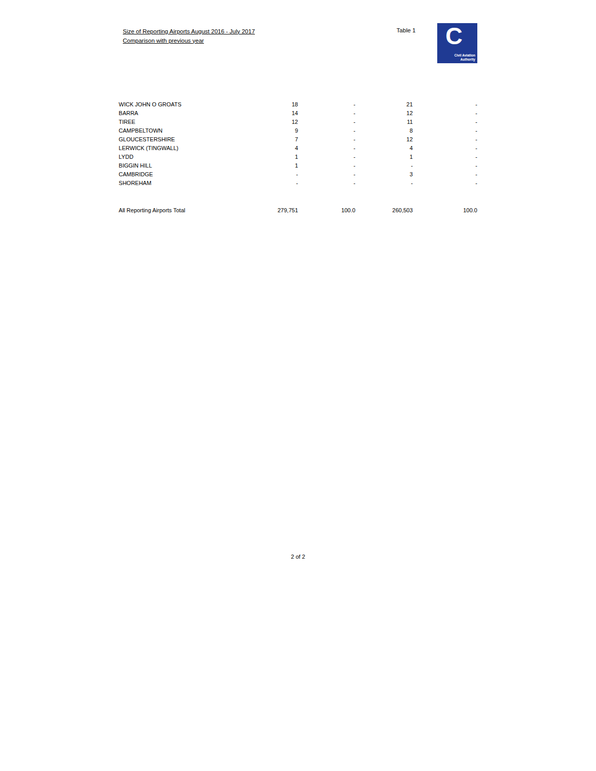Size of Reporting Airports August 2016 - July 2017
Comparison with previous year
Table 1
C
Civil Aviation
Authority
| WICK JOHN O GROATS | 18 | - | 21 | - |
| BARRA | 14 | - | 12 | - |
| TIREE | 12 | - | 11 | - |
| CAMPBELTOWN | 9 | - | 8 | - |
| GLOUCESTERSHIRE | 7 | - | 12 | - |
| LERWICK (TINGWALL) | 4 | - | 4 | - |
| LYDD | 1 | - | 1 | - |
| BIGGIN HILL | 1 | - | - | - |
| CAMBRIDGE | - | - | 3 | - |
| SHOREHAM | - | - | - | - |
| All Reporting Airports Total | 279,751 | 100.0 | 260,503 | 100.0 |
2 of 2